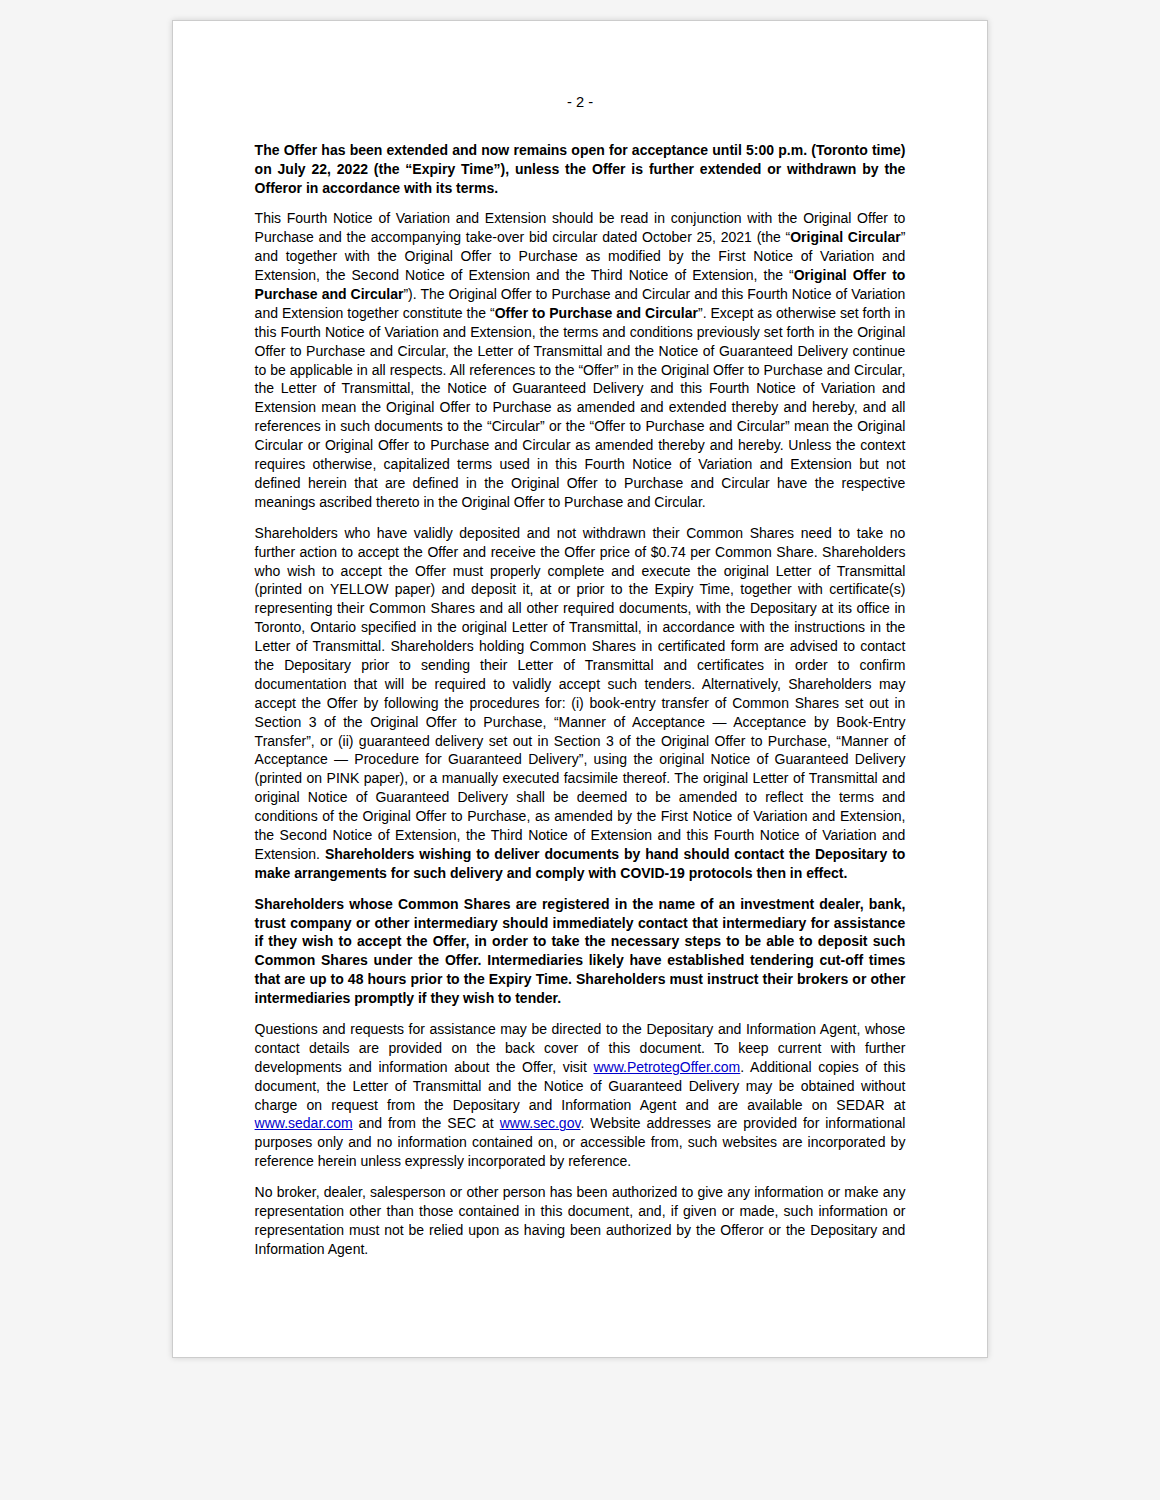- 2 -
The Offer has been extended and now remains open for acceptance until 5:00 p.m. (Toronto time) on July 22, 2022 (the “Expiry Time”), unless the Offer is further extended or withdrawn by the Offeror in accordance with its terms.
This Fourth Notice of Variation and Extension should be read in conjunction with the Original Offer to Purchase and the accompanying take-over bid circular dated October 25, 2021 (the “Original Circular” and together with the Original Offer to Purchase as modified by the First Notice of Variation and Extension, the Second Notice of Extension and the Third Notice of Extension, the “Original Offer to Purchase and Circular”). The Original Offer to Purchase and Circular and this Fourth Notice of Variation and Extension together constitute the “Offer to Purchase and Circular”. Except as otherwise set forth in this Fourth Notice of Variation and Extension, the terms and conditions previously set forth in the Original Offer to Purchase and Circular, the Letter of Transmittal and the Notice of Guaranteed Delivery continue to be applicable in all respects. All references to the “Offer” in the Original Offer to Purchase and Circular, the Letter of Transmittal, the Notice of Guaranteed Delivery and this Fourth Notice of Variation and Extension mean the Original Offer to Purchase as amended and extended thereby and hereby, and all references in such documents to the “Circular” or the “Offer to Purchase and Circular” mean the Original Circular or Original Offer to Purchase and Circular as amended thereby and hereby. Unless the context requires otherwise, capitalized terms used in this Fourth Notice of Variation and Extension but not defined herein that are defined in the Original Offer to Purchase and Circular have the respective meanings ascribed thereto in the Original Offer to Purchase and Circular.
Shareholders who have validly deposited and not withdrawn their Common Shares need to take no further action to accept the Offer and receive the Offer price of $0.74 per Common Share. Shareholders who wish to accept the Offer must properly complete and execute the original Letter of Transmittal (printed on YELLOW paper) and deposit it, at or prior to the Expiry Time, together with certificate(s) representing their Common Shares and all other required documents, with the Depositary at its office in Toronto, Ontario specified in the original Letter of Transmittal, in accordance with the instructions in the Letter of Transmittal. Shareholders holding Common Shares in certificated form are advised to contact the Depositary prior to sending their Letter of Transmittal and certificates in order to confirm documentation that will be required to validly accept such tenders. Alternatively, Shareholders may accept the Offer by following the procedures for: (i) book-entry transfer of Common Shares set out in Section 3 of the Original Offer to Purchase, “Manner of Acceptance — Acceptance by Book-Entry Transfer”, or (ii) guaranteed delivery set out in Section 3 of the Original Offer to Purchase, “Manner of Acceptance — Procedure for Guaranteed Delivery”, using the original Notice of Guaranteed Delivery (printed on PINK paper), or a manually executed facsimile thereof. The original Letter of Transmittal and original Notice of Guaranteed Delivery shall be deemed to be amended to reflect the terms and conditions of the Original Offer to Purchase, as amended by the First Notice of Variation and Extension, the Second Notice of Extension, the Third Notice of Extension and this Fourth Notice of Variation and Extension. Shareholders wishing to deliver documents by hand should contact the Depositary to make arrangements for such delivery and comply with COVID-19 protocols then in effect.
Shareholders whose Common Shares are registered in the name of an investment dealer, bank, trust company or other intermediary should immediately contact that intermediary for assistance if they wish to accept the Offer, in order to take the necessary steps to be able to deposit such Common Shares under the Offer. Intermediaries likely have established tendering cut-off times that are up to 48 hours prior to the Expiry Time. Shareholders must instruct their brokers or other intermediaries promptly if they wish to tender.
Questions and requests for assistance may be directed to the Depositary and Information Agent, whose contact details are provided on the back cover of this document. To keep current with further developments and information about the Offer, visit www.PetrotegOffer.com. Additional copies of this document, the Letter of Transmittal and the Notice of Guaranteed Delivery may be obtained without charge on request from the Depositary and Information Agent and are available on SEDAR at www.sedar.com and from the SEC at www.sec.gov. Website addresses are provided for informational purposes only and no information contained on, or accessible from, such websites are incorporated by reference herein unless expressly incorporated by reference.
No broker, dealer, salesperson or other person has been authorized to give any information or make any representation other than those contained in this document, and, if given or made, such information or representation must not be relied upon as having been authorized by the Offeror or the Depositary and Information Agent.